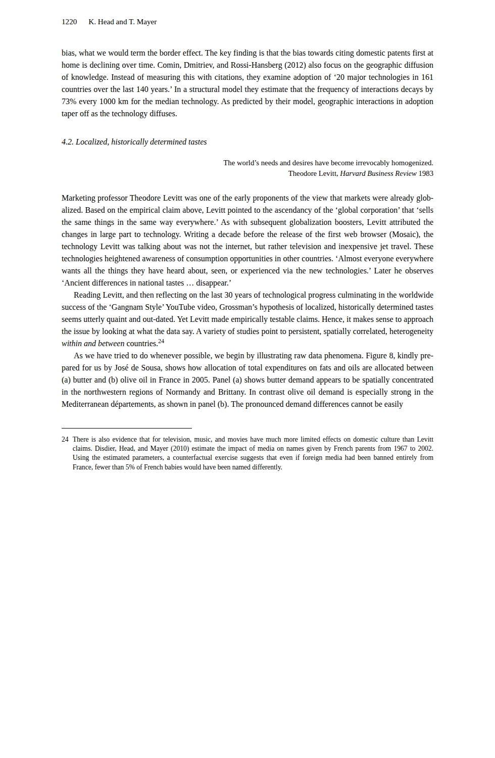1220 K. Head and T. Mayer
bias, what we would term the border effect. The key finding is that the bias towards citing domestic patents first at home is declining over time. Comin, Dmitriev, and Rossi-Hansberg (2012) also focus on the geographic diffusion of knowledge. Instead of measuring this with citations, they examine adoption of ‘20 major technologies in 161 countries over the last 140 years.’ In a structural model they estimate that the frequency of interactions decays by 73% every 1000 km for the median technology. As predicted by their model, geographic interactions in adoption taper off as the technology diffuses.
4.2. Localized, historically determined tastes
The world’s needs and desires have become irrevocably homogenized.
Theodore Levitt, Harvard Business Review 1983
Marketing professor Theodore Levitt was one of the early proponents of the view that markets were already globalized. Based on the empirical claim above, Levitt pointed to the ascendancy of the ‘global corporation’ that ‘sells the same things in the same way everywhere.’ As with subsequent globalization boosters, Levitt attributed the changes in large part to technology. Writing a decade before the release of the first web browser (Mosaic), the technology Levitt was talking about was not the internet, but rather television and inexpensive jet travel. These technologies heightened awareness of consumption opportunities in other countries. ‘Almost everyone everywhere wants all the things they have heard about, seen, or experienced via the new technologies.’ Later he observes ‘Ancient differences in national tastes … disappear.’
Reading Levitt, and then reflecting on the last 30 years of technological progress culminating in the worldwide success of the ‘Gangnam Style’ YouTube video, Grossman’s hypothesis of localized, historically determined tastes seems utterly quaint and out-dated. Yet Levitt made empirically testable claims. Hence, it makes sense to approach the issue by looking at what the data say. A variety of studies point to persistent, spatially correlated, heterogeneity within and between countries.24
As we have tried to do whenever possible, we begin by illustrating raw data phenomena. Figure 8, kindly prepared for us by José de Sousa, shows how allocation of total expenditures on fats and oils are allocated between (a) butter and (b) olive oil in France in 2005. Panel (a) shows butter demand appears to be spatially concentrated in the northwestern regions of Normandy and Brittany. In contrast olive oil demand is especially strong in the Mediterranean départements, as shown in panel (b). The pronounced demand differences cannot be easily
24 There is also evidence that for television, music, and movies have much more limited effects on domestic culture than Levitt claims. Disdier, Head, and Mayer (2010) estimate the impact of media on names given by French parents from 1967 to 2002. Using the estimated parameters, a counterfactual exercise suggests that even if foreign media had been banned entirely from France, fewer than 5% of French babies would have been named differently.